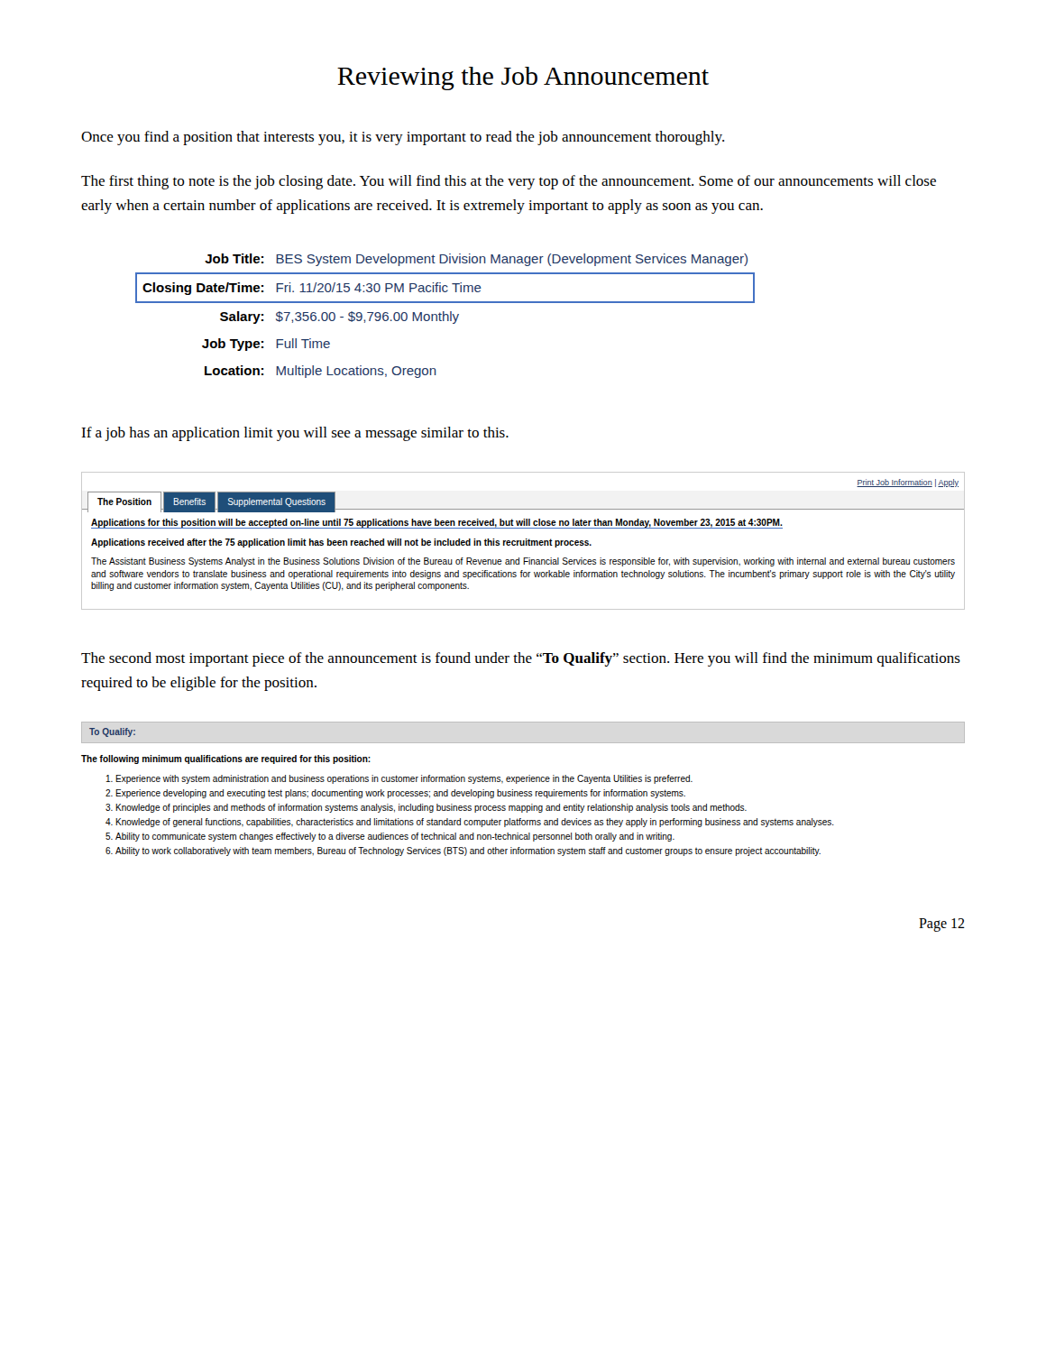Reviewing the Job Announcement
Once you find a position that interests you, it is very important to read the job announcement thoroughly.
The first thing to note is the job closing date. You will find this at the very top of the announcement. Some of our announcements will close early when a certain number of applications are received. It is extremely important to apply as soon as you can.
| Job Title: | BES System Development Division Manager (Development Services Manager) |
| Closing Date/Time: | Fri. 11/20/15 4:30 PM Pacific Time |
| Salary: | $7,356.00 - $9,796.00 Monthly |
| Job Type: | Full Time |
| Location: | Multiple Locations, Oregon |
If a job has an application limit you will see a message similar to this.
Print Job Information | Apply
The Position Benefits Supplemental Questions
Applications for this position will be accepted on-line until 75 applications have been received, but will close no later than Monday, November 23, 2015 at 4:30PM.
Applications received after the 75 application limit has been reached will not be included in this recruitment process.
The Assistant Business Systems Analyst in the Business Solutions Division of the Bureau of Revenue and Financial Services is responsible for, with supervision, working with internal and external bureau customers and software vendors to translate business and operational requirements into designs and specifications for workable information technology solutions. The incumbent's primary support role is with the City's utility billing and customer information system, Cayenta Utilities (CU), and its peripheral components.
The second most important piece of the announcement is found under the “To Qualify” section. Here you will find the minimum qualifications required to be eligible for the position.
To Qualify:
The following minimum qualifications are required for this position:
Experience with system administration and business operations in customer information systems, experience in the Cayenta Utilities is preferred.
Experience developing and executing test plans; documenting work processes; and developing business requirements for information systems.
Knowledge of principles and methods of information systems analysis, including business process mapping and entity relationship analysis tools and methods.
Knowledge of general functions, capabilities, characteristics and limitations of standard computer platforms and devices as they apply in performing business and systems analyses.
Ability to communicate system changes effectively to a diverse audiences of technical and non-technical personnel both orally and in writing.
Ability to work collaboratively with team members, Bureau of Technology Services (BTS) and other information system staff and customer groups to ensure project accountability.
Page 12